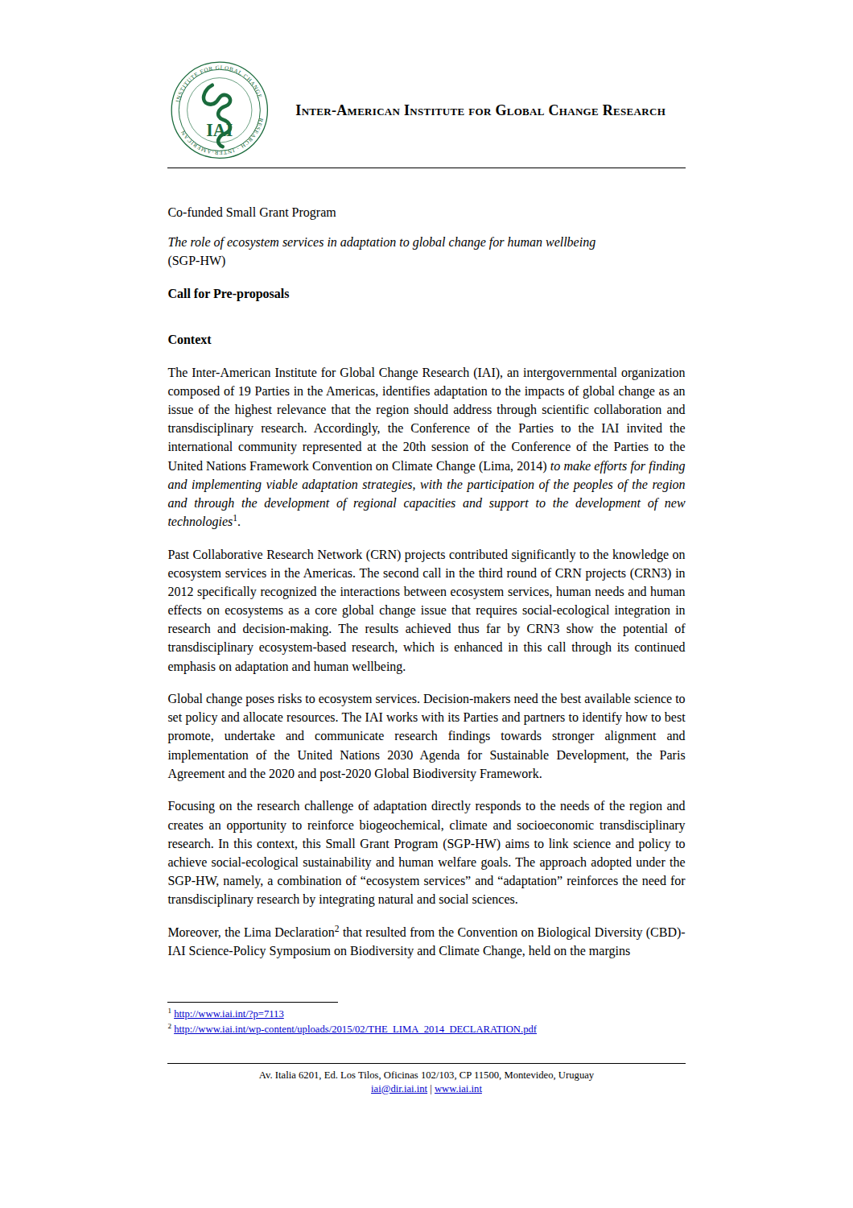INSTITUTE FOR GLOBAL CHANGE RESEARCH · INTER-AMERICAN IAI
Inter-American Institute for Global Change Research
Co-funded Small Grant Program
The role of ecosystem services in adaptation to global change for human wellbeing
(SGP-HW)
Call for Pre-proposals
Context
The Inter-American Institute for Global Change Research (IAI), an intergovernmental organization composed of 19 Parties in the Americas, identifies adaptation to the impacts of global change as an issue of the highest relevance that the region should address through scientific collaboration and transdisciplinary research. Accordingly, the Conference of the Parties to the IAI invited the international community represented at the 20th session of the Conference of the Parties to the United Nations Framework Convention on Climate Change (Lima, 2014) to make efforts for finding and implementing viable adaptation strategies, with the participation of the peoples of the region and through the development of regional capacities and support to the development of new technologies1.
Past Collaborative Research Network (CRN) projects contributed significantly to the knowledge on ecosystem services in the Americas. The second call in the third round of CRN projects (CRN3) in 2012 specifically recognized the interactions between ecosystem services, human needs and human effects on ecosystems as a core global change issue that requires social-ecological integration in research and decision-making. The results achieved thus far by CRN3 show the potential of transdisciplinary ecosystem-based research, which is enhanced in this call through its continued emphasis on adaptation and human wellbeing.
Global change poses risks to ecosystem services. Decision-makers need the best available science to set policy and allocate resources. The IAI works with its Parties and partners to identify how to best promote, undertake and communicate research findings towards stronger alignment and implementation of the United Nations 2030 Agenda for Sustainable Development, the Paris Agreement and the 2020 and post-2020 Global Biodiversity Framework.
Focusing on the research challenge of adaptation directly responds to the needs of the region and creates an opportunity to reinforce biogeochemical, climate and socioeconomic transdisciplinary research. In this context, this Small Grant Program (SGP-HW) aims to link science and policy to achieve social-ecological sustainability and human welfare goals. The approach adopted under the SGP-HW, namely, a combination of “ecosystem services” and “adaptation” reinforces the need for transdisciplinary research by integrating natural and social sciences.
Moreover, the Lima Declaration2 that resulted from the Convention on Biological Diversity (CBD)-IAI Science-Policy Symposium on Biodiversity and Climate Change, held on the margins
1 http://www.iai.int/?p=7113
2 http://www.iai.int/wp-content/uploads/2015/02/THE_LIMA_2014_DECLARATION.pdf
Av. Italia 6201, Ed. Los Tilos, Oficinas 102/103, CP 11500, Montevideo, Uruguay
iai@dir.iai.int | www.iai.int